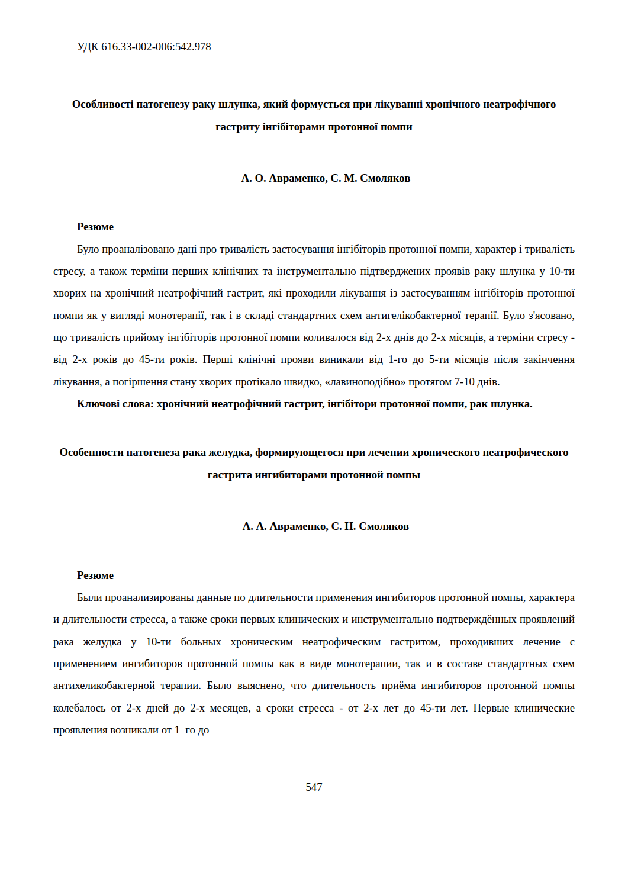УДК 616.33-002-006:542.978
Особливості патогенезу раку шлунка, який формується при лікуванні хронічного неатрофічного гастриту інгібіторами протонної помпи
А. О. Авраменко, С. М. Смоляков
Резюме
Було проаналізовано дані про тривалість застосування інгібіторів протонної помпи, характер і тривалість стресу, а також терміни перших клінічних та інструментально підтверджених проявів раку шлунка у 10-ти хворих на хронічний неатрофічний гастрит, які проходили лікування із застосуванням інгібіторів протонної помпи як у вигляді монотерапії, так і в складі стандартних схем антигелікобактерної терапії. Було з'ясовано, що тривалість прийому інгібіторів протонної помпи коливалося від 2-х днів до 2-х місяців, а терміни стресу - від 2-х років до 45-ти років. Перші клінічні прояви виникали від 1-го до 5-ти місяців після закінчення лікування, а погіршення стану хворих протікало швидко, «лавиноподібно» протягом 7-10 днів.
Ключові слова: хронічний неатрофічний гастрит, інгібітори протонної помпи, рак шлунка.
Особенности патогенеза рака желудка, формирующегося при лечении хронического неатрофического гастрита ингибиторами протонной помпы
А. А. Авраменко, С. Н. Смоляков
Резюме
Были проанализированы данные по длительности применения ингибиторов протонной помпы, характера и длительности стресса, а также сроки первых клинических и инструментально подтверждённых проявлений рака желудка у 10-ти больных хроническим неатрофическим гастритом, проходивших лечение с применением ингибиторов протонной помпы как в виде монотерапии, так и в составе стандартных схем антихеликобактерной терапии. Было выяснено, что длительность приёма ингибиторов протонной помпы колебалось от 2-х дней до 2-х месяцев, а сроки стресса - от 2-х лет до 45-ти лет. Первые клинические проявления возникали от 1–го до
547